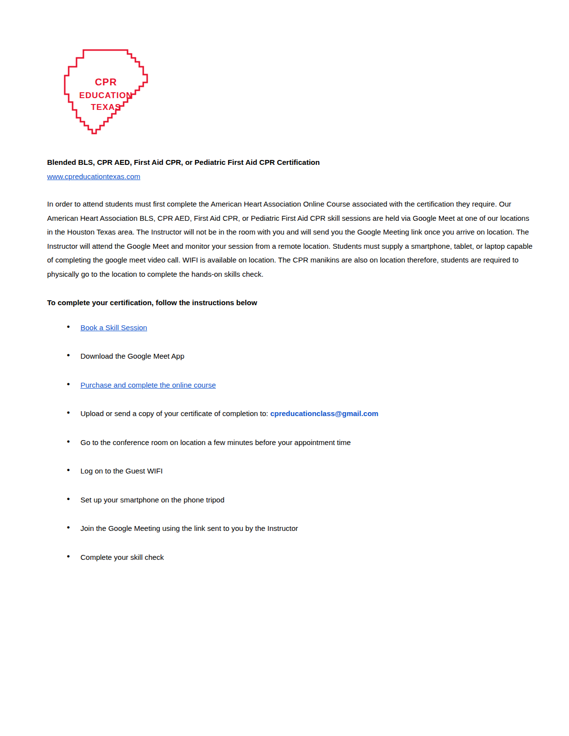CPR EDUCATION TEXAS
Blended BLS, CPR AED, First Aid CPR, or Pediatric First Aid CPR Certification
www.cpreducationtexas.com
In order to attend students must first complete the American Heart Association Online Course associated with the certification they require. Our American Heart Association BLS, CPR AED, First Aid CPR, or Pediatric First Aid CPR skill sessions are held via Google Meet at one of our locations in the Houston Texas area. The Instructor will not be in the room with you and will send you the Google Meeting link once you arrive on location. The Instructor will attend the Google Meet and monitor your session from a remote location. Students must supply a smartphone, tablet, or laptop capable of completing the google meet video call. WIFI is available on location. The CPR manikins are also on location therefore, students are required to physically go to the location to complete the hands-on skills check.
To complete your certification, follow the instructions below
Book a Skill Session
Download the Google Meet App
Purchase and complete the online course
Upload or send a copy of your certificate of completion to: cpreducationclass@gmail.com
Go to the conference room on location a few minutes before your appointment time
Log on to the Guest WIFI
Set up your smartphone on the phone tripod
Join the Google Meeting using the link sent to you by the Instructor
Complete your skill check